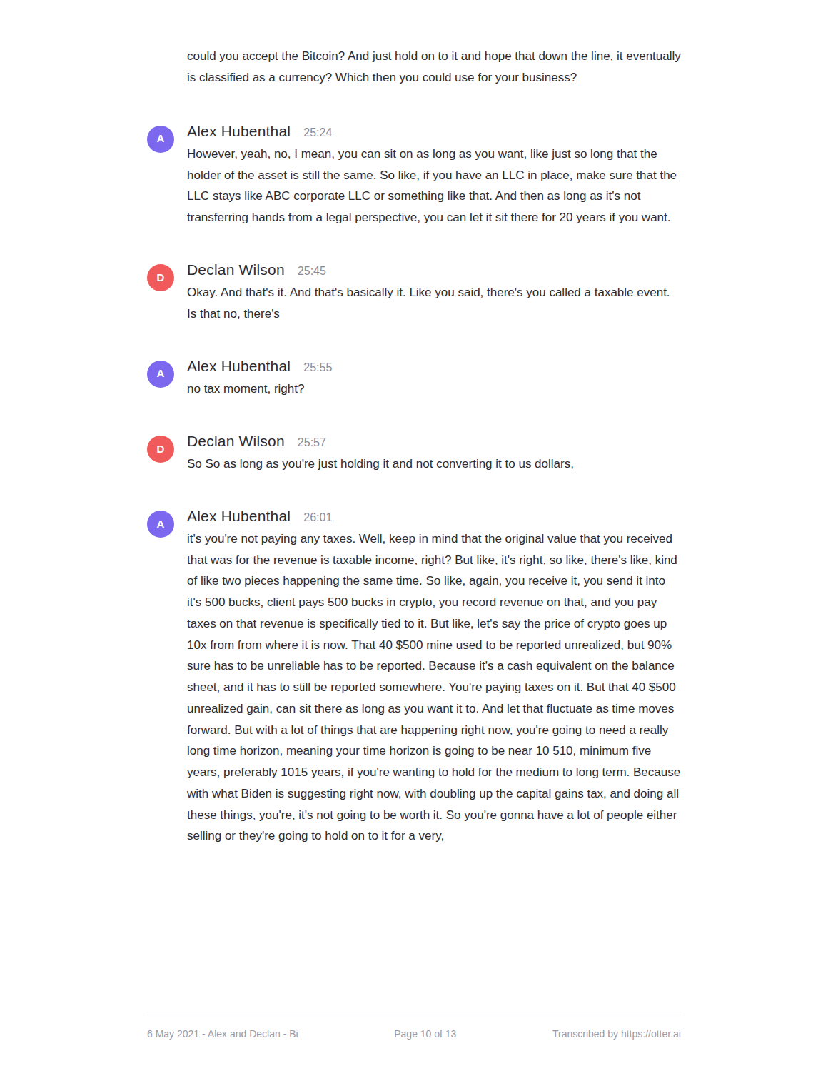could you accept the Bitcoin? And just hold on to it and hope that down the line, it eventually is classified as a currency? Which then you could use for your business?
A
Alex Hubenthal 25:24
However, yeah, no, I mean, you can sit on as long as you want, like just so long that the holder of the asset is still the same. So like, if you have an LLC in place, make sure that the LLC stays like ABC corporate LLC or something like that. And then as long as it's not transferring hands from a legal perspective, you can let it sit there for 20 years if you want.
D
Declan Wilson 25:45
Okay. And that's it. And that's basically it. Like you said, there's you called a taxable event. Is that no, there's
A
Alex Hubenthal 25:55
no tax moment, right?
D
Declan Wilson 25:57
So So as long as you're just holding it and not converting it to us dollars,
A
Alex Hubenthal 26:01
it's you're not paying any taxes. Well, keep in mind that the original value that you received that was for the revenue is taxable income, right? But like, it's right, so like, there's like, kind of like two pieces happening the same time. So like, again, you receive it, you send it into it's 500 bucks, client pays 500 bucks in crypto, you record revenue on that, and you pay taxes on that revenue is specifically tied to it. But like, let's say the price of crypto goes up 10x from from where it is now. That 40 $500 mine used to be reported unrealized, but 90% sure has to be unreliable has to be reported. Because it's a cash equivalent on the balance sheet, and it has to still be reported somewhere. You're paying taxes on it. But that 40 $500 unrealized gain, can sit there as long as you want it to. And let that fluctuate as time moves forward. But with a lot of things that are happening right now, you're going to need a really long time horizon, meaning your time horizon is going to be near 10 510, minimum five years, preferably 1015 years, if you're wanting to hold for the medium to long term. Because with what Biden is suggesting right now, with doubling up the capital gains tax, and doing all these things, you're, it's not going to be worth it. So you're gonna have a lot of people either selling or they're going to hold on to it for a very,
6 May 2021 - Alex and Declan - Bi Page 10 of 13 Transcribed by https://otter.ai